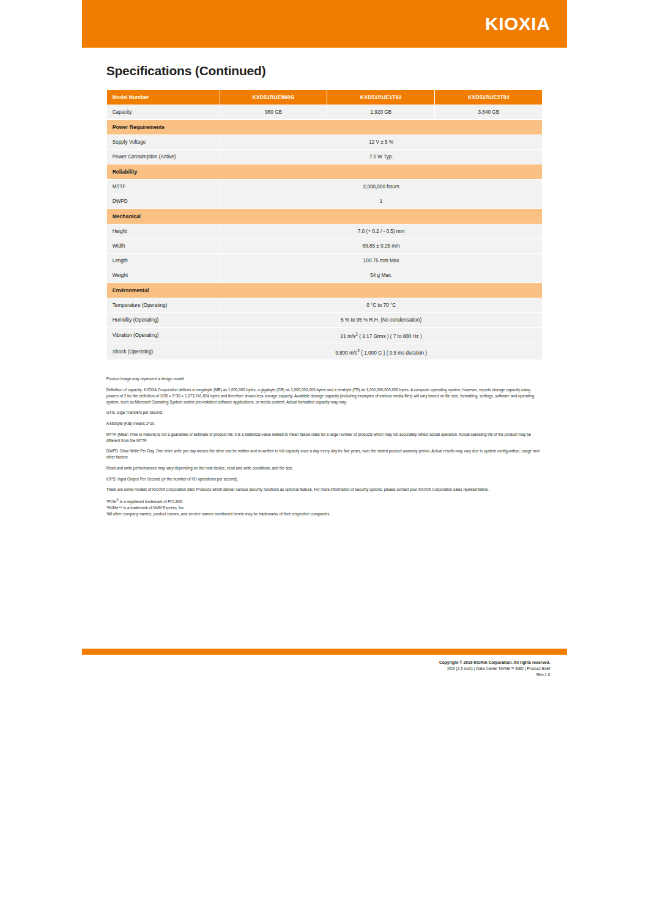KIOXIA
Specifications (Continued)
| Model Number | KXD51RUE960G | KXD51RUE1T92 | KXD51RUE3T84 |
| --- | --- | --- | --- |
| Capacity | 960 GB | 1,920 GB | 3,840 GB |
| Power Requirements |
| Supply Voltage | 12 V ± 5 % |
| Power Consumption (Active) | 7.0 W Typ. |
| Reliability |
| MTTF | 2,000,000 hours |
| DWPD | 1 |
| Mechanical |
| Height | 7.0 (+ 0.2 / - 0.5) mm |
| Width | 69.85 ± 0.25 mm |
| Length | 100.75 mm Max |
| Weight | 54 g Max. |
| Environmental |
| Temperature (Operating) | 0 °C to 70 °C |
| Humidity (Operating) | 5 % to 95 % R.H. (No condensation) |
| Vibration (Operating) | 21 m/s 2 { 2.17 Grms } ( 7 to 800 Hz ) |
| Shock (Operating) | 9,800 m/s 2 { 1,000 G } ( 0.5 ms duration ) |
Product image may represent a design model.
Definition of capacity: KIOXIA Corporation defines a megabyte (MB) as 1,000,000 bytes, a gigabyte (GB) as 1,000,000,000 bytes and a terabyte (TB) as 1,000,000,000,000 bytes. A computer operating system, however, reports storage capacity using powers of 2 for the definition of 1GB = 2^30 = 1,073,741,824 bytes and therefore shows less storage capacity. Available storage capacity (including examples of various media files) will vary based on file size, formatting, settings, software and operating system, such as Microsoft Operating System and/or pre-installed software applications, or media content. Actual formatted capacity may vary.
GT/s: Giga Transfers per second.
A kibibyte (KiB) means 2^10.
MTTF (Mean Time to Failure) is not a guarantee or estimate of product life; it is a statistical value related to mean failure rates for a large number of products which may not accurately reflect actual operation. Actual operating life of the product may be different from the MTTF.
DWPD: Drive Write Per Day. One drive write per day means the drive can be written and re-written to full capacity once a day every day for five years, over the stated product warranty period. Actual results may vary due to system configuration, usage and other factors.
Read and write performances may vary depending on the host device, read and write conditions, and file size.
IOPS: Input Output Per Second (or the number of I/O operations per second).
There are some models of KIOXIA Corporation SSD Products which deliver various security functions as optional feature. For more information of security options, please contact your KIOXIA Corporation sales representative.
*PCIe® is a registered trademark of PCI-SIG.
*NVMe™ is a trademark of NVM Express, Inc.
*All other company names, product names, and service names mentioned herein may be trademarks of their respective companies.
Copyright © 2019 KIOXIA Corporation. All rights reserved.
XD5 (2.5 inch) | Data Center NVMe™ SSD | Product Brief
Rev.1.0